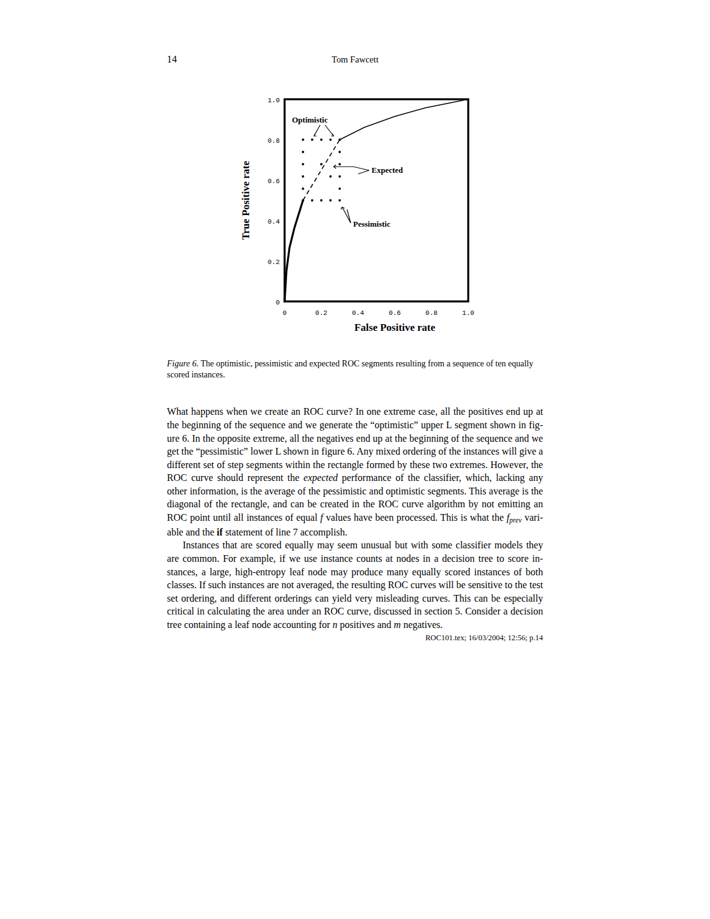14 Tom Fawcett
1.0 0.8 0.6 0.4 0.2 0 0 0.2 0.4 0.6 0.8 1.0 False Positive rate True Positive rate Optimistic Expected Pessimistic
Figure 6. The optimistic, pessimistic and expected ROC segments resulting from a sequence of ten equally scored instances.
What happens when we create an ROC curve? In one extreme case, all the positives end up at the beginning of the sequence and we generate the “optimistic” upper L segment shown in figure 6. In the opposite extreme, all the negatives end up at the beginning of the sequence and we get the “pessimistic” lower L shown in figure 6. Any mixed ordering of the instances will give a different set of step segments within the rectangle formed by these two extremes. However, the ROC curve should represent the expected performance of the classifier, which, lacking any other information, is the average of the pessimistic and optimistic segments. This average is the diagonal of the rectangle, and can be created in the ROC curve algorithm by not emitting an ROC point until all instances of equal f values have been processed. This is what the fprev variable and the if statement of line 7 accomplish.
Instances that are scored equally may seem unusual but with some classifier models they are common. For example, if we use instance counts at nodes in a decision tree to score instances, a large, high-entropy leaf node may produce many equally scored instances of both classes. If such instances are not averaged, the resulting ROC curves will be sensitive to the test set ordering, and different orderings can yield very misleading curves. This can be especially critical in calculating the area under an ROC curve, discussed in section 5. Consider a decision tree containing a leaf node accounting for n positives and m negatives.
ROC101.tex; 16/03/2004; 12:56; p.14